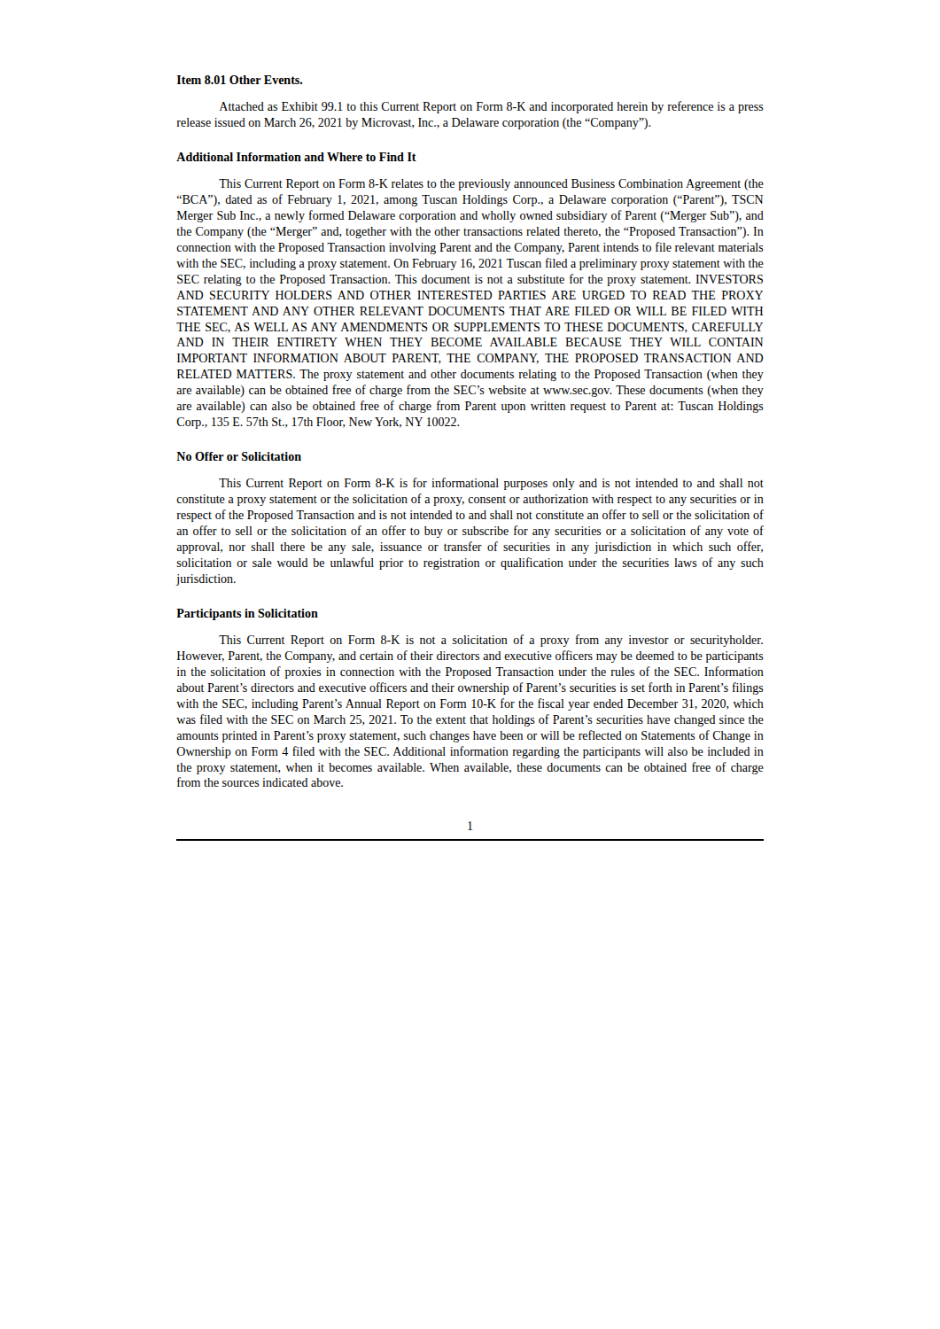Item 8.01 Other Events.
Attached as Exhibit 99.1 to this Current Report on Form 8-K and incorporated herein by reference is a press release issued on March 26, 2021 by Microvast, Inc., a Delaware corporation (the “Company”).
Additional Information and Where to Find It
This Current Report on Form 8-K relates to the previously announced Business Combination Agreement (the “BCA”), dated as of February 1, 2021, among Tuscan Holdings Corp., a Delaware corporation (“Parent”), TSCN Merger Sub Inc., a newly formed Delaware corporation and wholly owned subsidiary of Parent (“Merger Sub”), and the Company (the “Merger” and, together with the other transactions related thereto, the “Proposed Transaction”). In connection with the Proposed Transaction involving Parent and the Company, Parent intends to file relevant materials with the SEC, including a proxy statement. On February 16, 2021 Tuscan filed a preliminary proxy statement with the SEC relating to the Proposed Transaction. This document is not a substitute for the proxy statement. INVESTORS AND SECURITY HOLDERS AND OTHER INTERESTED PARTIES ARE URGED TO READ THE PROXY STATEMENT AND ANY OTHER RELEVANT DOCUMENTS THAT ARE FILED OR WILL BE FILED WITH THE SEC, AS WELL AS ANY AMENDMENTS OR SUPPLEMENTS TO THESE DOCUMENTS, CAREFULLY AND IN THEIR ENTIRETY WHEN THEY BECOME AVAILABLE BECAUSE THEY WILL CONTAIN IMPORTANT INFORMATION ABOUT PARENT, THE COMPANY, THE PROPOSED TRANSACTION AND RELATED MATTERS. The proxy statement and other documents relating to the Proposed Transaction (when they are available) can be obtained free of charge from the SEC’s website at www.sec.gov. These documents (when they are available) can also be obtained free of charge from Parent upon written request to Parent at: Tuscan Holdings Corp., 135 E. 57th St., 17th Floor, New York, NY 10022.
No Offer or Solicitation
This Current Report on Form 8-K is for informational purposes only and is not intended to and shall not constitute a proxy statement or the solicitation of a proxy, consent or authorization with respect to any securities or in respect of the Proposed Transaction and is not intended to and shall not constitute an offer to sell or the solicitation of an offer to sell or the solicitation of an offer to buy or subscribe for any securities or a solicitation of any vote of approval, nor shall there be any sale, issuance or transfer of securities in any jurisdiction in which such offer, solicitation or sale would be unlawful prior to registration or qualification under the securities laws of any such jurisdiction.
Participants in Solicitation
This Current Report on Form 8-K is not a solicitation of a proxy from any investor or securityholder. However, Parent, the Company, and certain of their directors and executive officers may be deemed to be participants in the solicitation of proxies in connection with the Proposed Transaction under the rules of the SEC. Information about Parent’s directors and executive officers and their ownership of Parent’s securities is set forth in Parent’s filings with the SEC, including Parent’s Annual Report on Form 10-K for the fiscal year ended December 31, 2020, which was filed with the SEC on March 25, 2021. To the extent that holdings of Parent’s securities have changed since the amounts printed in Parent’s proxy statement, such changes have been or will be reflected on Statements of Change in Ownership on Form 4 filed with the SEC. Additional information regarding the participants will also be included in the proxy statement, when it becomes available. When available, these documents can be obtained free of charge from the sources indicated above.
1